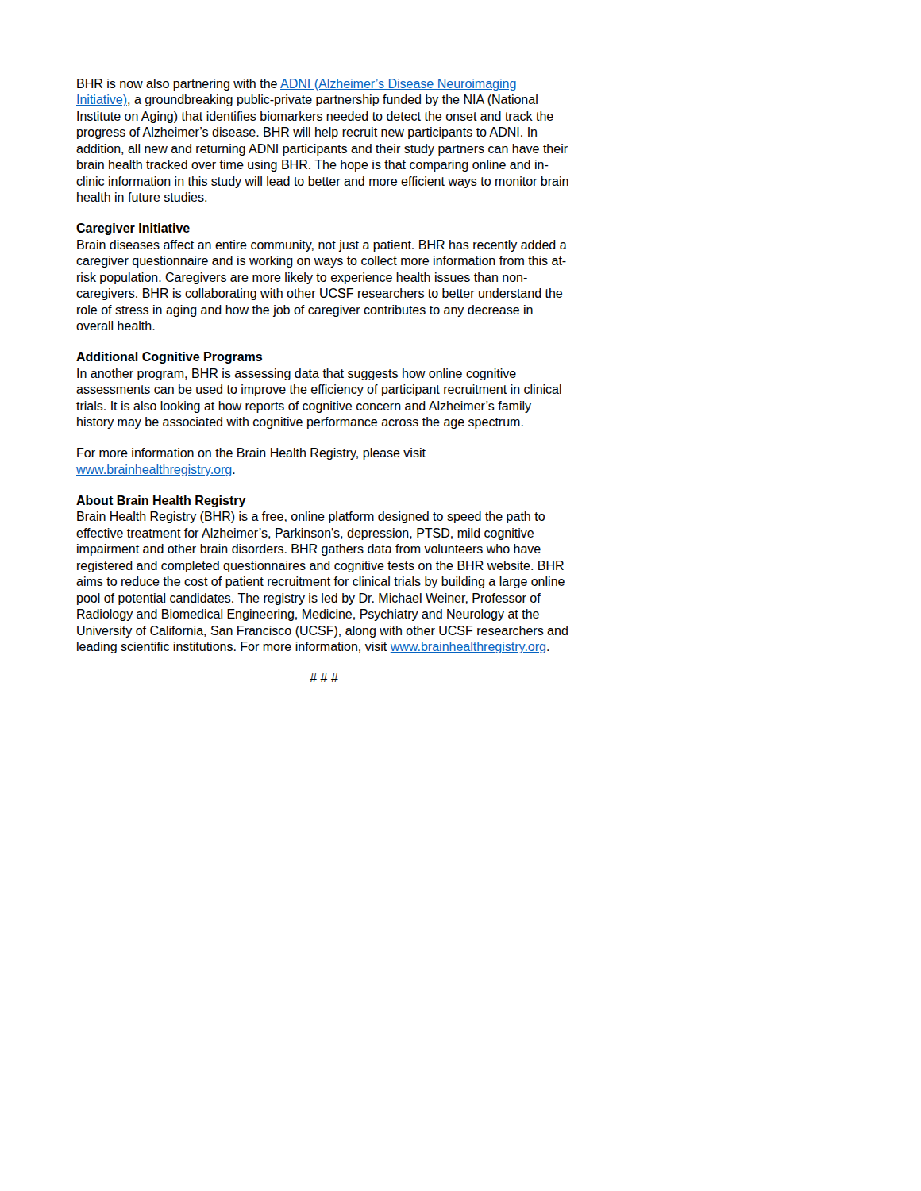BHR is now also partnering with the ADNI (Alzheimer’s Disease Neuroimaging Initiative), a groundbreaking public-private partnership funded by the NIA (National Institute on Aging) that identifies biomarkers needed to detect the onset and track the progress of Alzheimer’s disease. BHR will help recruit new participants to ADNI. In addition, all new and returning ADNI participants and their study partners can have their brain health tracked over time using BHR. The hope is that comparing online and in-clinic information in this study will lead to better and more efficient ways to monitor brain health in future studies.
Caregiver Initiative
Brain diseases affect an entire community, not just a patient. BHR has recently added a caregiver questionnaire and is working on ways to collect more information from this at-risk population. Caregivers are more likely to experience health issues than non-caregivers. BHR is collaborating with other UCSF researchers to better understand the role of stress in aging and how the job of caregiver contributes to any decrease in overall health.
Additional Cognitive Programs
In another program, BHR is assessing data that suggests how online cognitive assessments can be used to improve the efficiency of participant recruitment in clinical trials. It is also looking at how reports of cognitive concern and Alzheimer’s family history may be associated with cognitive performance across the age spectrum.
For more information on the Brain Health Registry, please visit www.brainhealthregistry.org.
About Brain Health Registry
Brain Health Registry (BHR) is a free, online platform designed to speed the path to effective treatment for Alzheimer’s, Parkinson's, depression, PTSD, mild cognitive impairment and other brain disorders. BHR gathers data from volunteers who have registered and completed questionnaires and cognitive tests on the BHR website. BHR aims to reduce the cost of patient recruitment for clinical trials by building a large online pool of potential candidates. The registry is led by Dr. Michael Weiner, Professor of Radiology and Biomedical Engineering, Medicine, Psychiatry and Neurology at the University of California, San Francisco (UCSF), along with other UCSF researchers and leading scientific institutions. For more information, visit www.brainhealthregistry.org.
# # #